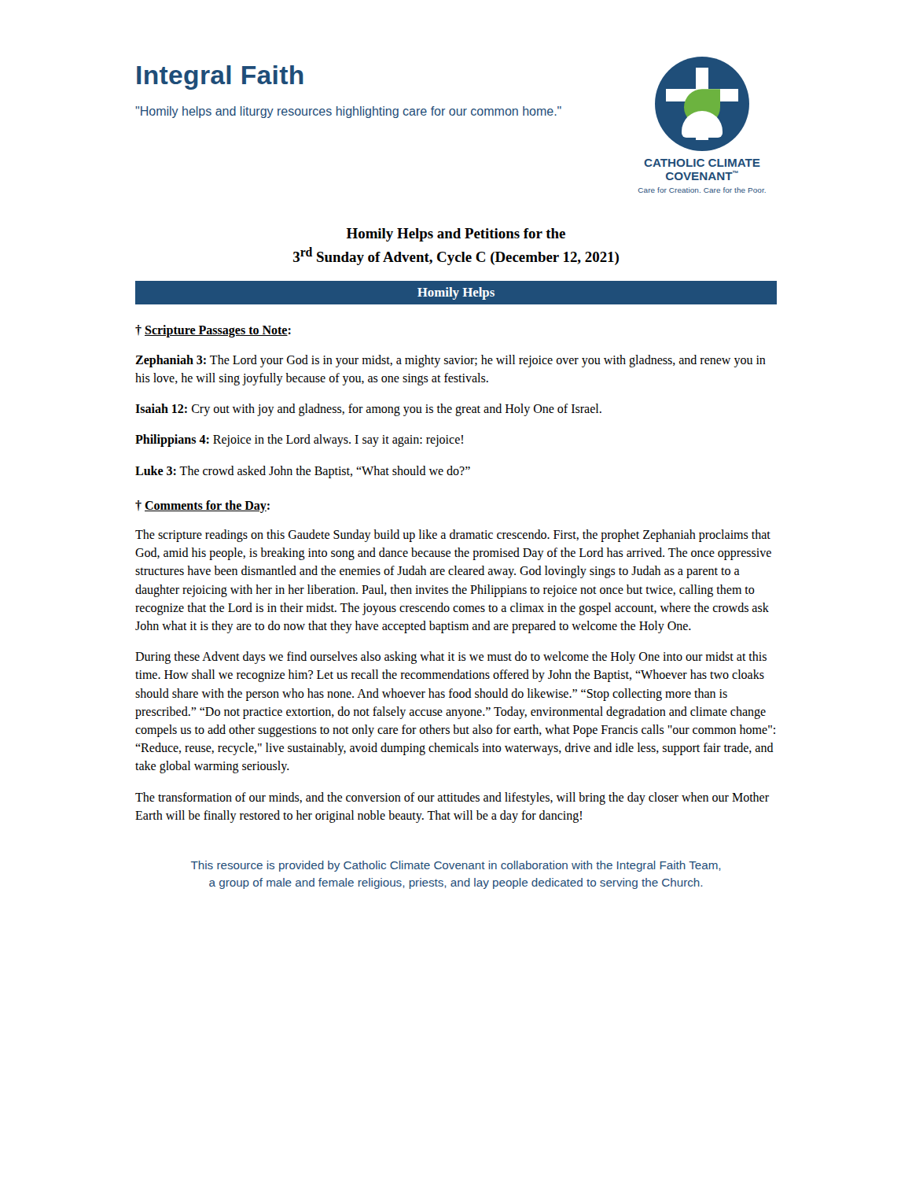Integral Faith
"Homily helps and liturgy resources highlighting care for our common home."
CATHOLIC CLIMATE COVENANT™
Care for Creation. Care for the Poor.
Homily Helps and Petitions for the
3rd Sunday of Advent, Cycle C (December 12, 2021)
Homily Helps
†Scripture Passages to Note:
Zephaniah 3: The Lord your God is in your midst, a mighty savior; he will rejoice over you with gladness, and renew you in his love, he will sing joyfully because of you, as one sings at festivals.
Isaiah 12: Cry out with joy and gladness, for among you is the great and Holy One of Israel.
Philippians 4: Rejoice in the Lord always. I say it again: rejoice!
Luke 3: The crowd asked John the Baptist, “What should we do?”
†Comments for the Day:
The scripture readings on this Gaudete Sunday build up like a dramatic crescendo. First, the prophet Zephaniah proclaims that God, amid his people, is breaking into song and dance because the promised Day of the Lord has arrived. The once oppressive structures have been dismantled and the enemies of Judah are cleared away. God lovingly sings to Judah as a parent to a daughter rejoicing with her in her liberation. Paul, then invites the Philippians to rejoice not once but twice, calling them to recognize that the Lord is in their midst. The joyous crescendo comes to a climax in the gospel account, where the crowds ask John what it is they are to do now that they have accepted baptism and are prepared to welcome the Holy One.
During these Advent days we find ourselves also asking what it is we must do to welcome the Holy One into our midst at this time. How shall we recognize him? Let us recall the recommendations offered by John the Baptist, “Whoever has two cloaks should share with the person who has none. And whoever has food should do likewise.” “Stop collecting more than is prescribed.” “Do not practice extortion, do not falsely accuse anyone.” Today, environmental degradation and climate change compels us to add other suggestions to not only care for others but also for earth, what Pope Francis calls "our common home": “Reduce, reuse, recycle," live sustainably, avoid dumping chemicals into waterways, drive and idle less, support fair trade, and take global warming seriously.
The transformation of our minds, and the conversion of our attitudes and lifestyles, will bring the day closer when our Mother Earth will be finally restored to her original noble beauty. That will be a day for dancing!
This resource is provided by Catholic Climate Covenant in collaboration with the Integral Faith Team,
a group of male and female religious, priests, and lay people dedicated to serving the Church.